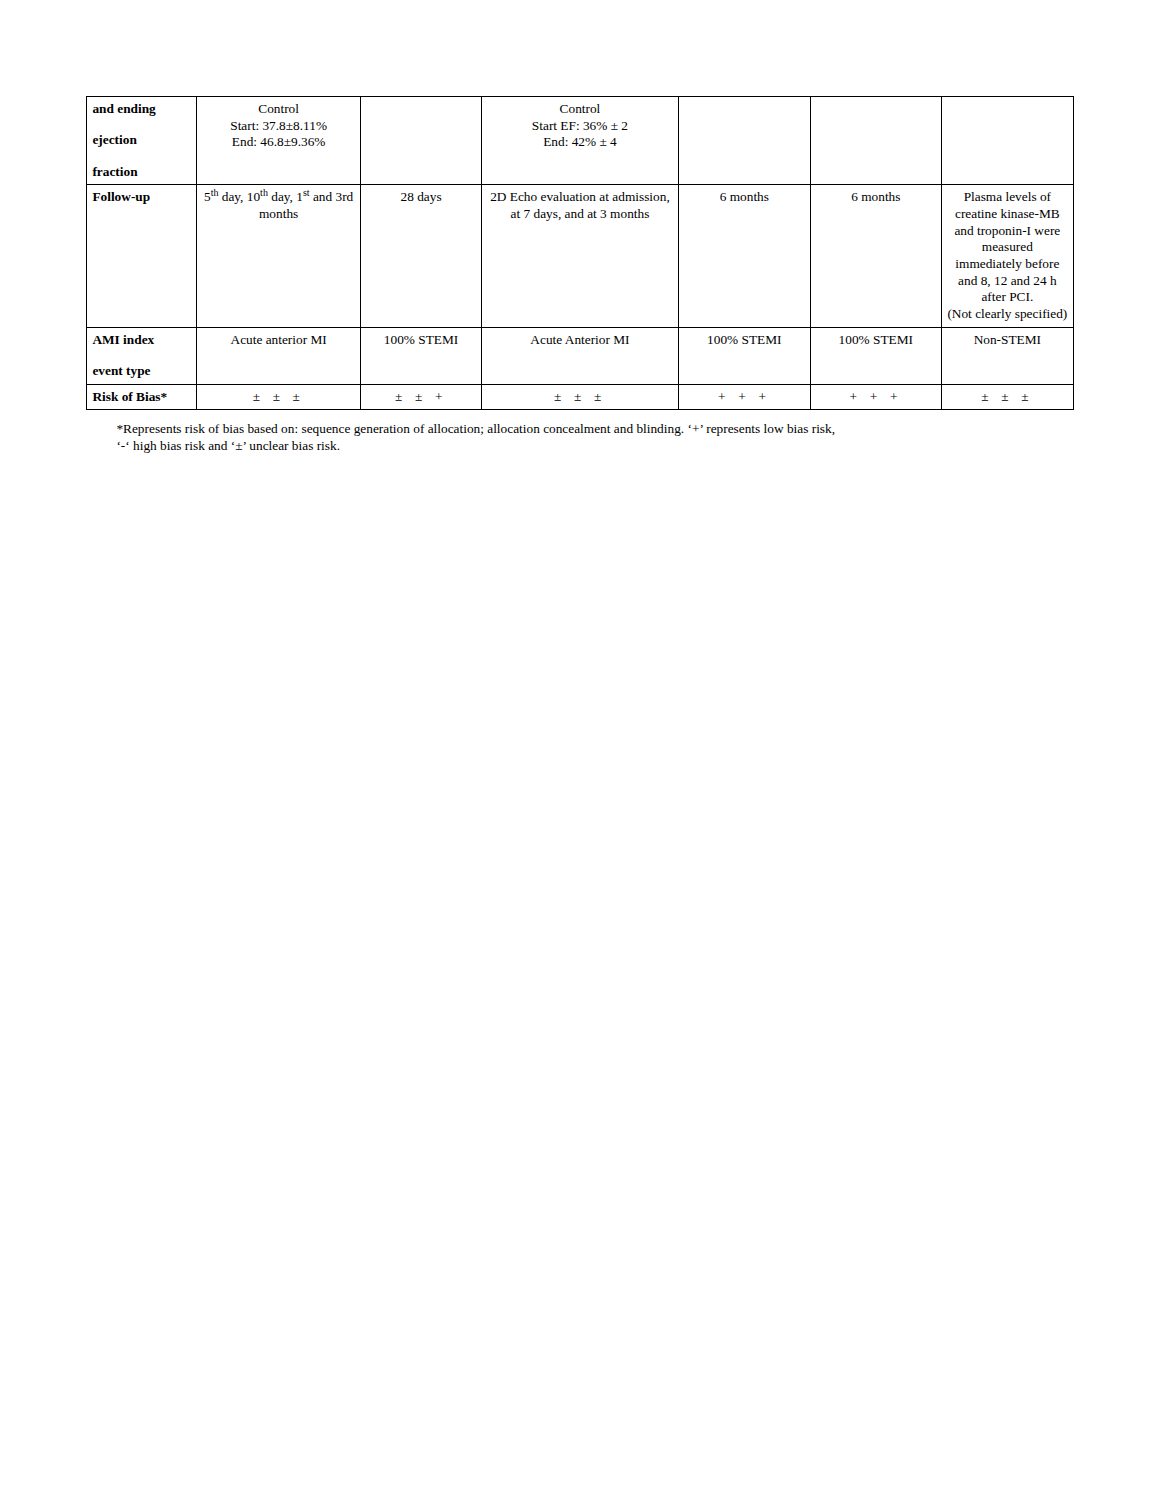| and ending ejection fraction | Control Start: 37.8±8.11% End: 46.8±9.36% | | Control Start EF: 36% ± 2 End: 42% ± 4 | | | |
| Follow-up | 5 th day, 10 th day, 1 st and 3rd months | 28 days | 2D Echo evaluation at admission, at 7 days, and at 3 months | 6 months | 6 months | Plasma levels of creatine kinase-MB and troponin-I were measured immediately before and 8, 12 and 24 h after PCI. (Not clearly specified) |
| AMI index event type | Acute anterior MI | 100% STEMI | Acute Anterior MI | 100% STEMI | 100% STEMI | Non-STEMI |
| Risk of Bias* | ± ± ± | ± ± + | ± ± ± | + + + | + + + | ± ± ± |
*Represents risk of bias based on: sequence generation of allocation; allocation concealment and blinding. ‘+’ represents low bias risk,
‘-‘ high bias risk and ‘±’ unclear bias risk.